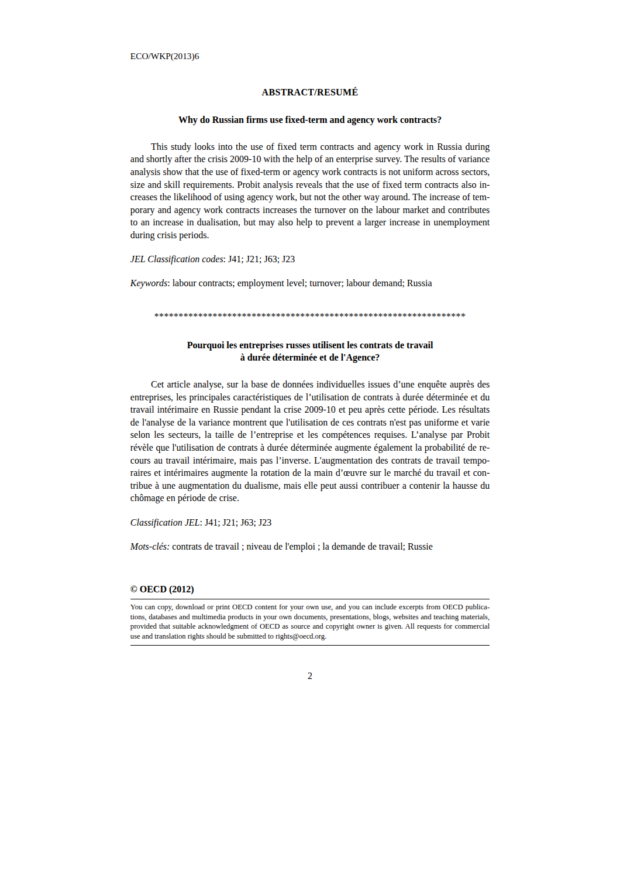ECO/WKP(2013)6
ABSTRACT/RESUMÉ
Why do Russian firms use fixed-term and agency work contracts?
This study looks into the use of fixed term contracts and agency work in Russia during and shortly after the crisis 2009-10 with the help of an enterprise survey. The results of variance analysis show that the use of fixed-term or agency work contracts is not uniform across sectors, size and skill requirements. Probit analysis reveals that the use of fixed term contracts also increases the likelihood of using agency work, but not the other way around. The increase of temporary and agency work contracts increases the turnover on the labour market and contributes to an increase in dualisation, but may also help to prevent a larger increase in unemployment during crisis periods.
JEL Classification codes: J41; J21; J63; J23
Keywords: labour contracts; employment level; turnover; labour demand; Russia
****************************************************************
Pourquoi les entreprises russes utilisent les contrats de travail
à durée déterminée et de l'Agence?
Cet article analyse, sur la base de données individuelles issues d’une enquête auprès des entreprises, les principales caractéristiques de l’utilisation de contrats à durée déterminée et du travail intérimaire en Russie pendant la crise 2009-10 et peu après cette période. Les résultats de l'analyse de la variance montrent que l'utilisation de ces contrats n'est pas uniforme et varie selon les secteurs, la taille de l’entreprise et les compétences requises. L’analyse par Probit révèle que l'utilisation de contrats à durée déterminée augmente également la probabilité de recours au travail intérimaire, mais pas l’inverse. L'augmentation des contrats de travail temporaires et intérimaires augmente la rotation de la main d’œuvre sur le marché du travail et contribue à une augmentation du dualisme, mais elle peut aussi contribuer a contenir la hausse du chômage en période de crise.
Classification JEL: J41; J21; J63; J23
Mots-clés: contrats de travail ; niveau de l'emploi ; la demande de travail; Russie
© OECD (2012)
You can copy, download or print OECD content for your own use, and you can include excerpts from OECD publications, databases and multimedia products in your own documents, presentations, blogs, websites and teaching materials, provided that suitable acknowledgment of OECD as source and copyright owner is given. All requests for commercial use and translation rights should be submitted to rights@oecd.org.
2